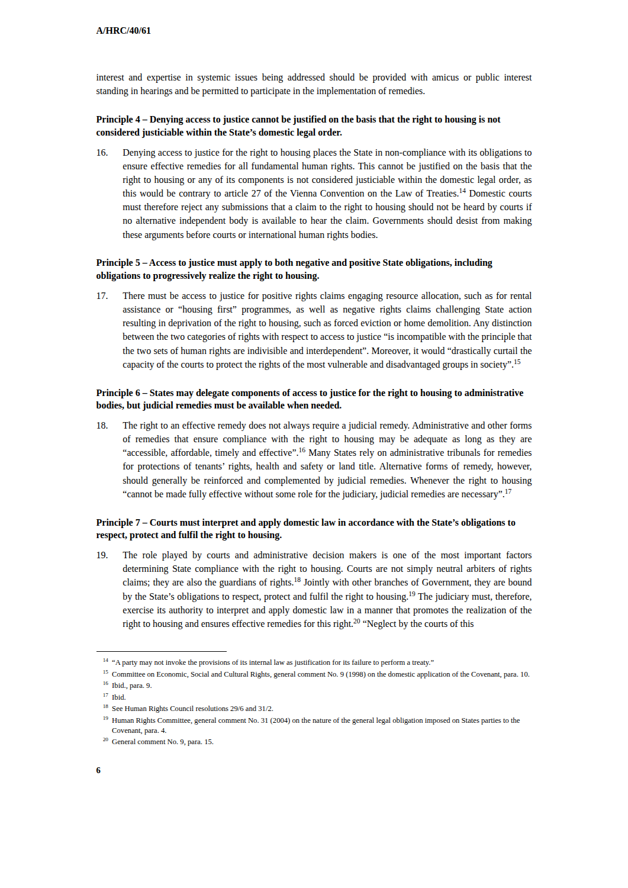A/HRC/40/61
interest and expertise in systemic issues being addressed should be provided with amicus or public interest standing in hearings and be permitted to participate in the implementation of remedies.
Principle 4 – Denying access to justice cannot be justified on the basis that the right to housing is not considered justiciable within the State’s domestic legal order.
16.
Denying access to justice for the right to housing places the State in non-compliance with its obligations to ensure effective remedies for all fundamental human rights. This cannot be justified on the basis that the right to housing or any of its components is not considered justiciable within the domestic legal order, as this would be contrary to article 27 of the Vienna Convention on the Law of Treaties.14 Domestic courts must therefore reject any submissions that a claim to the right to housing should not be heard by courts if no alternative independent body is available to hear the claim. Governments should desist from making these arguments before courts or international human rights bodies.
Principle 5 – Access to justice must apply to both negative and positive State obligations, including obligations to progressively realize the right to housing.
17.
There must be access to justice for positive rights claims engaging resource allocation, such as for rental assistance or “housing first” programmes, as well as negative rights claims challenging State action resulting in deprivation of the right to housing, such as forced eviction or home demolition. Any distinction between the two categories of rights with respect to access to justice “is incompatible with the principle that the two sets of human rights are indivisible and interdependent”. Moreover, it would “drastically curtail the capacity of the courts to protect the rights of the most vulnerable and disadvantaged groups in society”.15
Principle 6 – States may delegate components of access to justice for the right to housing to administrative bodies, but judicial remedies must be available when needed.
18.
The right to an effective remedy does not always require a judicial remedy. Administrative and other forms of remedies that ensure compliance with the right to housing may be adequate as long as they are “accessible, affordable, timely and effective”.16 Many States rely on administrative tribunals for remedies for protections of tenants’ rights, health and safety or land title. Alternative forms of remedy, however, should generally be reinforced and complemented by judicial remedies. Whenever the right to housing “cannot be made fully effective without some role for the judiciary, judicial remedies are necessary”.17
Principle 7 – Courts must interpret and apply domestic law in accordance with the State’s obligations to respect, protect and fulfil the right to housing.
19.
The role played by courts and administrative decision makers is one of the most important factors determining State compliance with the right to housing. Courts are not simply neutral arbiters of rights claims; they are also the guardians of rights.18 Jointly with other branches of Government, they are bound by the State’s obligations to respect, protect and fulfil the right to housing.19 The judiciary must, therefore, exercise its authority to interpret and apply domestic law in a manner that promotes the realization of the right to housing and ensures effective remedies for this right.20 “Neglect by the courts of this
14“A party may not invoke the provisions of its internal law as justification for its failure to perform a treaty.”
15 Committee on Economic, Social and Cultural Rights, general comment No. 9 (1998) on the domestic application of the Covenant, para. 10.
16 Ibid., para. 9.
17 Ibid.
18 See Human Rights Council resolutions 29/6 and 31/2.
19 Human Rights Committee, general comment No. 31 (2004) on the nature of the general legal obligation imposed on States parties to the Covenant, para. 4.
20 General comment No. 9, para. 15.
6